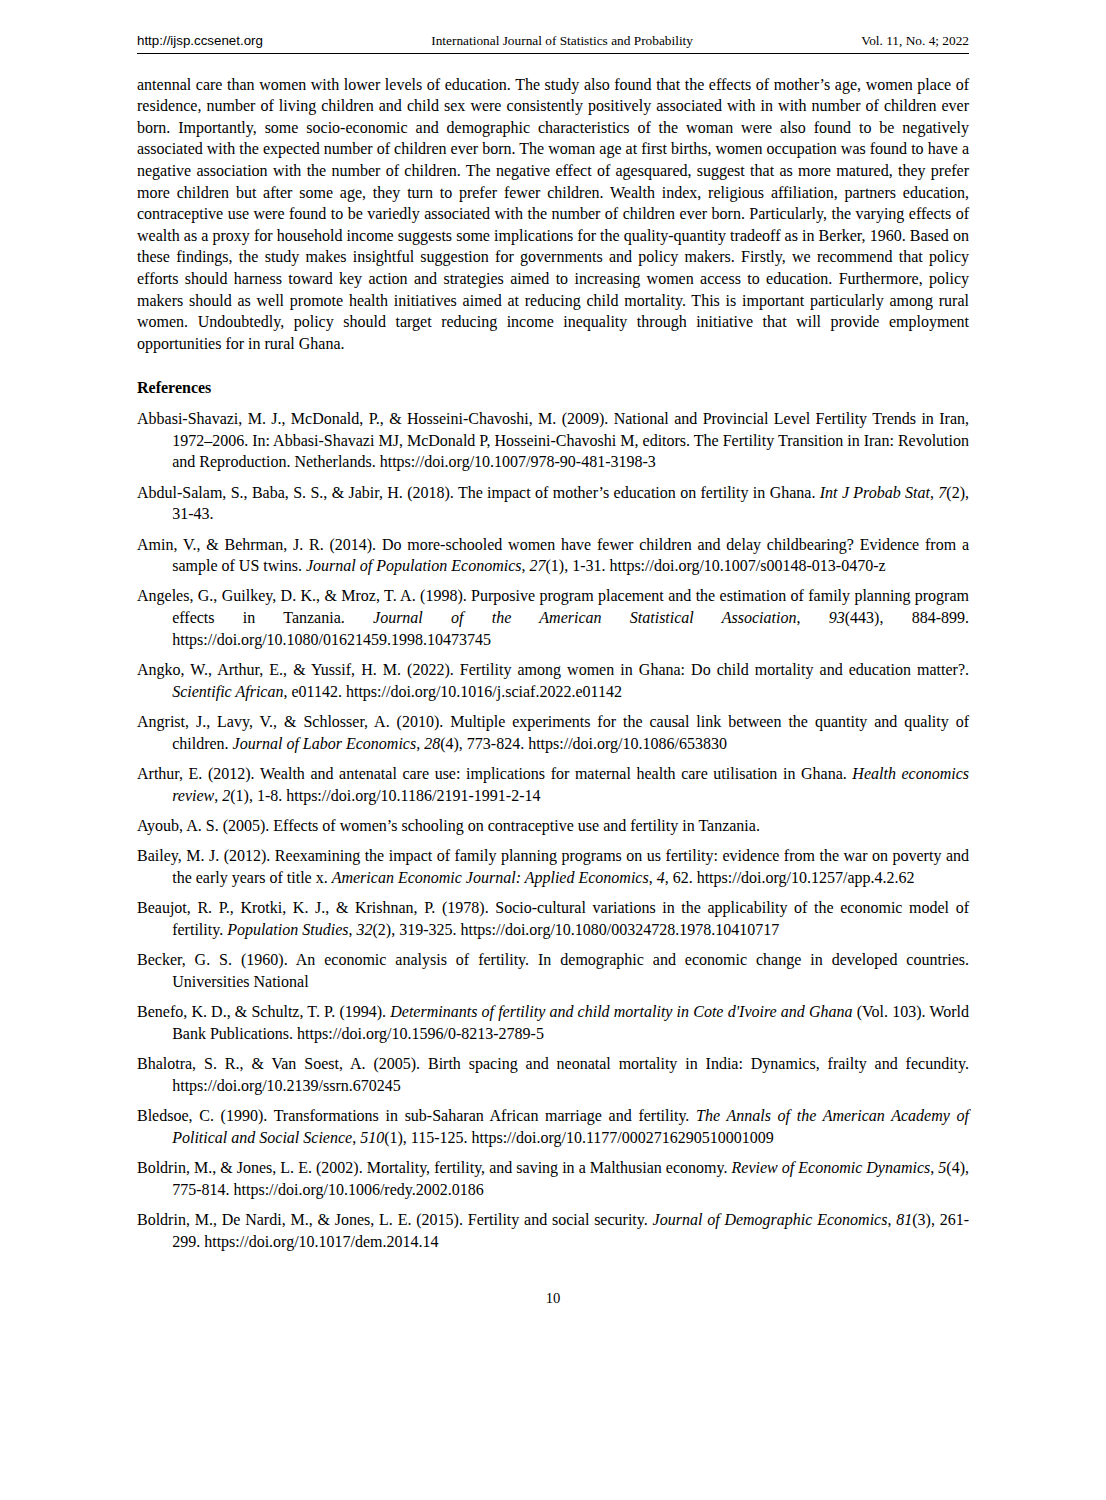http://ijsp.ccsenet.org International Journal of Statistics and Probability Vol. 11, No. 4; 2022
antennal care than women with lower levels of education. The study also found that the effects of mother’s age, women place of residence, number of living children and child sex were consistently positively associated with in with number of children ever born. Importantly, some socio-economic and demographic characteristics of the woman were also found to be negatively associated with the expected number of children ever born. The woman age at first births, women occupation was found to have a negative association with the number of children. The negative effect of agesquared, suggest that as more matured, they prefer more children but after some age, they turn to prefer fewer children. Wealth index, religious affiliation, partners education, contraceptive use were found to be variedly associated with the number of children ever born. Particularly, the varying effects of wealth as a proxy for household income suggests some implications for the quality-quantity tradeoff as in Berker, 1960. Based on these findings, the study makes insightful suggestion for governments and policy makers. Firstly, we recommend that policy efforts should harness toward key action and strategies aimed to increasing women access to education. Furthermore, policy makers should as well promote health initiatives aimed at reducing child mortality. This is important particularly among rural women. Undoubtedly, policy should target reducing income inequality through initiative that will provide employment opportunities for in rural Ghana.
References
Abbasi-Shavazi, M. J., McDonald, P., & Hosseini-Chavoshi, M. (2009). National and Provincial Level Fertility Trends in Iran, 1972–2006. In: Abbasi-Shavazi MJ, McDonald P, Hosseini-Chavoshi M, editors. The Fertility Transition in Iran: Revolution and Reproduction. Netherlands. https://doi.org/10.1007/978-90-481-3198-3
Abdul-Salam, S., Baba, S. S., & Jabir, H. (2018). The impact of mother’s education on fertility in Ghana. Int J Probab Stat, 7(2), 31-43.
Amin, V., & Behrman, J. R. (2014). Do more-schooled women have fewer children and delay childbearing? Evidence from a sample of US twins. Journal of Population Economics, 27(1), 1-31. https://doi.org/10.1007/s00148-013-0470-z
Angeles, G., Guilkey, D. K., & Mroz, T. A. (1998). Purposive program placement and the estimation of family planning program effects in Tanzania. Journal of the American Statistical Association, 93(443), 884-899. https://doi.org/10.1080/01621459.1998.10473745
Angko, W., Arthur, E., & Yussif, H. M. (2022). Fertility among women in Ghana: Do child mortality and education matter?. Scientific African, e01142. https://doi.org/10.1016/j.sciaf.2022.e01142
Angrist, J., Lavy, V., & Schlosser, A. (2010). Multiple experiments for the causal link between the quantity and quality of children. Journal of Labor Economics, 28(4), 773-824. https://doi.org/10.1086/653830
Arthur, E. (2012). Wealth and antenatal care use: implications for maternal health care utilisation in Ghana. Health economics review, 2(1), 1-8. https://doi.org/10.1186/2191-1991-2-14
Ayoub, A. S. (2005). Effects of women’s schooling on contraceptive use and fertility in Tanzania.
Bailey, M. J. (2012). Reexamining the impact of family planning programs on us fertility: evidence from the war on poverty and the early years of title x. American Economic Journal: Applied Economics, 4, 62. https://doi.org/10.1257/app.4.2.62
Beaujot, R. P., Krotki, K. J., & Krishnan, P. (1978). Socio-cultural variations in the applicability of the economic model of fertility. Population Studies, 32(2), 319-325. https://doi.org/10.1080/00324728.1978.10410717
Becker, G. S. (1960). An economic analysis of fertility. In demographic and economic change in developed countries. Universities National
Benefo, K. D., & Schultz, T. P. (1994). Determinants of fertility and child mortality in Cote d'Ivoire and Ghana (Vol. 103). World Bank Publications. https://doi.org/10.1596/0-8213-2789-5
Bhalotra, S. R., & Van Soest, A. (2005). Birth spacing and neonatal mortality in India: Dynamics, frailty and fecundity. https://doi.org/10.2139/ssrn.670245
Bledsoe, C. (1990). Transformations in sub-Saharan African marriage and fertility. The Annals of the American Academy of Political and Social Science, 510(1), 115-125. https://doi.org/10.1177/0002716290510001009
Boldrin, M., & Jones, L. E. (2002). Mortality, fertility, and saving in a Malthusian economy. Review of Economic Dynamics, 5(4), 775-814. https://doi.org/10.1006/redy.2002.0186
Boldrin, M., De Nardi, M., & Jones, L. E. (2015). Fertility and social security. Journal of Demographic Economics, 81(3), 261-299. https://doi.org/10.1017/dem.2014.14
10